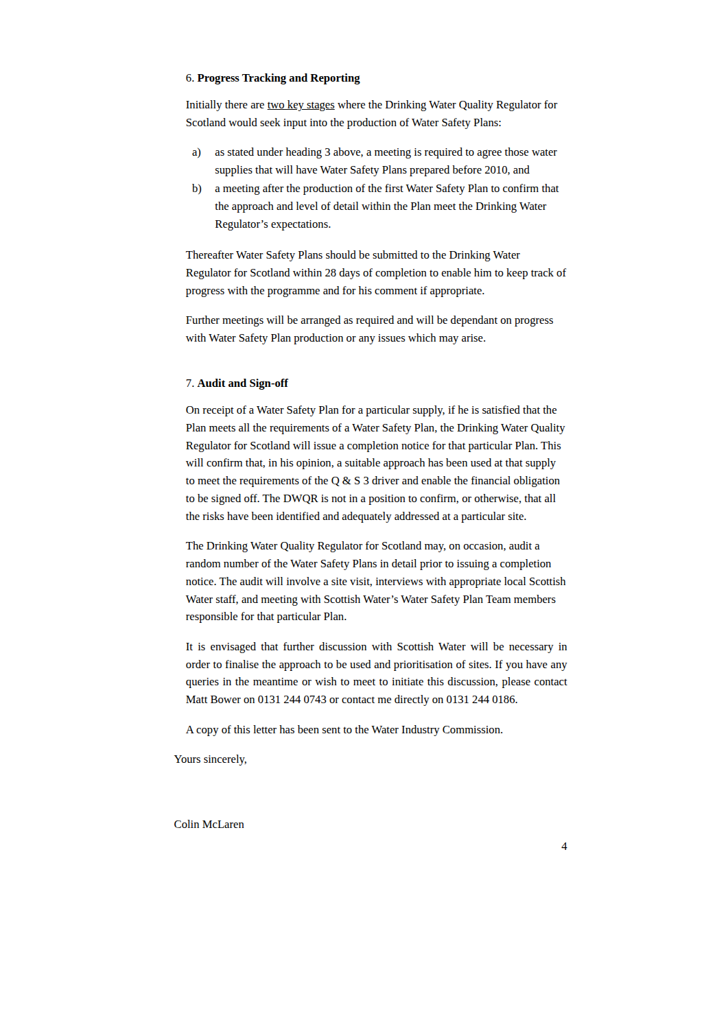6. Progress Tracking and Reporting
Initially there are two key stages where the Drinking Water Quality Regulator for Scotland would seek input into the production of Water Safety Plans:
a) as stated under heading 3 above, a meeting is required to agree those water supplies that will have Water Safety Plans prepared before 2010, and
b) a meeting after the production of the first Water Safety Plan to confirm that the approach and level of detail within the Plan meet the Drinking Water Regulator’s expectations.
Thereafter Water Safety Plans should be submitted to the Drinking Water Regulator for Scotland within 28 days of completion to enable him to keep track of progress with the programme and for his comment if appropriate.
Further meetings will be arranged as required and will be dependant on progress with Water Safety Plan production or any issues which may arise.
7. Audit and Sign-off
On receipt of a Water Safety Plan for a particular supply, if he is satisfied that the Plan meets all the requirements of a Water Safety Plan, the Drinking Water Quality Regulator for Scotland will issue a completion notice for that particular Plan. This will confirm that, in his opinion, a suitable approach has been used at that supply to meet the requirements of the Q & S 3 driver and enable the financial obligation to be signed off. The DWQR is not in a position to confirm, or otherwise, that all the risks have been identified and adequately addressed at a particular site.
The Drinking Water Quality Regulator for Scotland may, on occasion, audit a random number of the Water Safety Plans in detail prior to issuing a completion notice. The audit will involve a site visit, interviews with appropriate local Scottish Water staff, and meeting with Scottish Water’s Water Safety Plan Team members responsible for that particular Plan.
It is envisaged that further discussion with Scottish Water will be necessary in order to finalise the approach to be used and prioritisation of sites. If you have any queries in the meantime or wish to meet to initiate this discussion, please contact Matt Bower on 0131 244 0743 or contact me directly on 0131 244 0186.
A copy of this letter has been sent to the Water Industry Commission.
Yours sincerely,
Colin McLaren
4